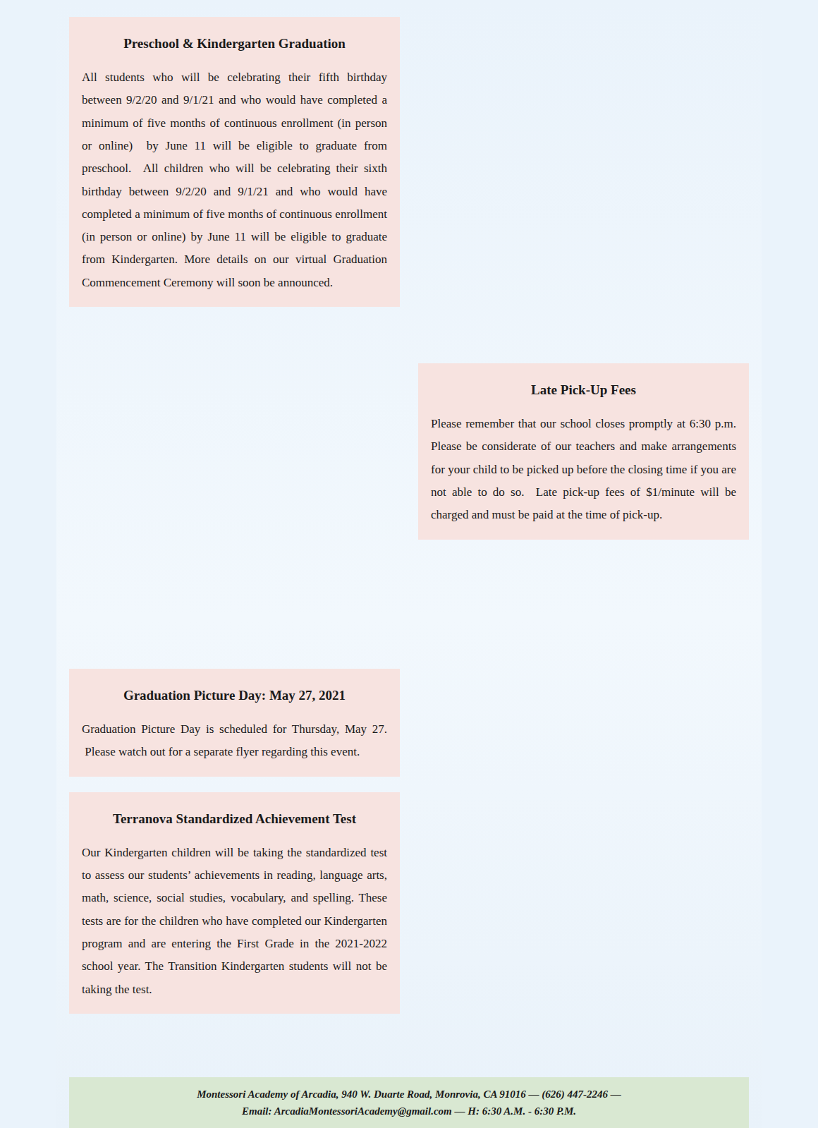Preschool & Kindergarten Graduation
All students who will be celebrating their fifth birthday between 9/2/20 and 9/1/21 and who would have completed a minimum of five months of continuous enrollment (in person or online) by June 11 will be eligible to graduate from preschool. All children who will be celebrating their sixth birthday between 9/2/20 and 9/1/21 and who would have completed a minimum of five months of continuous enrollment (in person or online) by June 11 will be eligible to graduate from Kindergarten. More details on our virtual Graduation Commencement Ceremony will soon be announced.
Graduation Picture Day: May 27, 2021
Graduation Picture Day is scheduled for Thursday, May 27. Please watch out for a separate flyer regarding this event.
Terranova Standardized Achievement Test
Our Kindergarten children will be taking the standardized test to assess our students’ achievements in reading, language arts, math, science, social studies, vocabulary, and spelling. These tests are for the children who have completed our Kindergarten program and are entering the First Grade in the 2021-2022 school year. The Transition Kindergarten students will not be taking the test.
Late Pick-Up Fees
Please remember that our school closes promptly at 6:30 p.m. Please be considerate of our teachers and make arrangements for your child to be picked up before the closing time if you are not able to do so. Late pick-up fees of $1/minute will be charged and must be paid at the time of pick-up.
Montessori Academy of Arcadia, 940 W. Duarte Road, Monrovia, CA 91016 — (626) 447-2246 —
Email: ArcadiaMontessoriAcademy@gmail.com — H: 6:30 A.M. - 6:30 P.M.